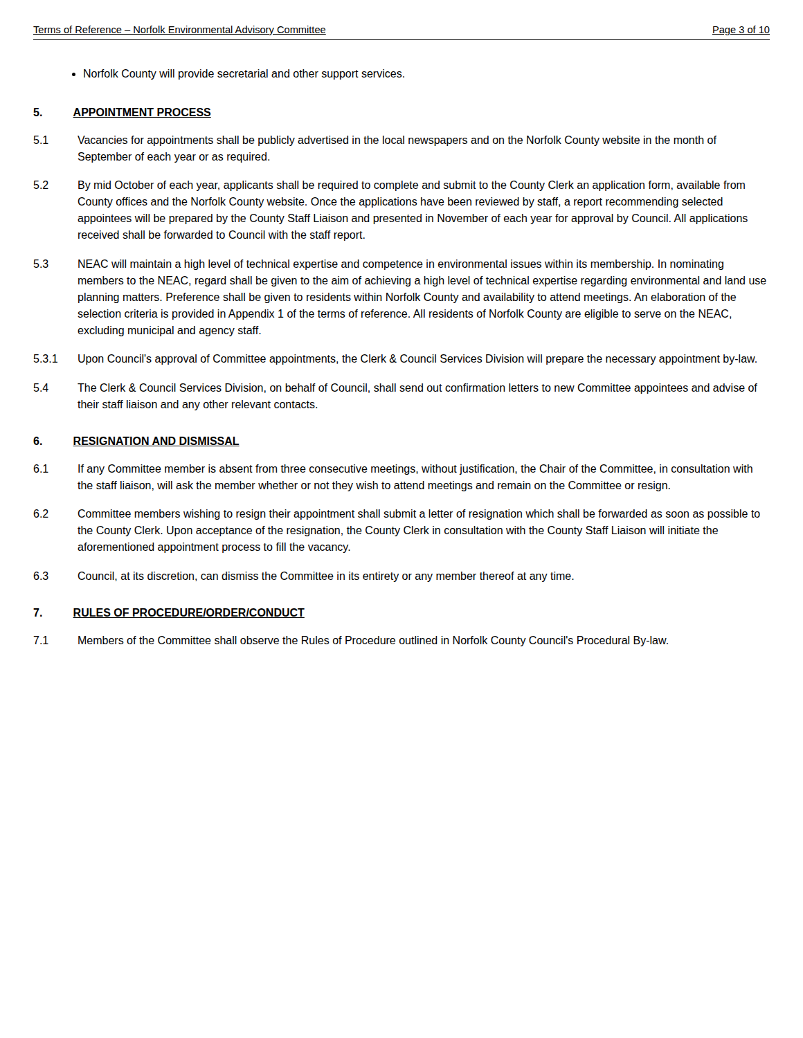Terms of Reference – Norfolk Environmental Advisory Committee Page 3 of 10
Norfolk County will provide secretarial and other support services.
5. Appointment Process
5.1 Vacancies for appointments shall be publicly advertised in the local newspapers and on the Norfolk County website in the month of September of each year or as required.
5.2 By mid October of each year, applicants shall be required to complete and submit to the County Clerk an application form, available from County offices and the Norfolk County website. Once the applications have been reviewed by staff, a report recommending selected appointees will be prepared by the County Staff Liaison and presented in November of each year for approval by Council. All applications received shall be forwarded to Council with the staff report.
5.3 NEAC will maintain a high level of technical expertise and competence in environmental issues within its membership. In nominating members to the NEAC, regard shall be given to the aim of achieving a high level of technical expertise regarding environmental and land use planning matters. Preference shall be given to residents within Norfolk County and availability to attend meetings. An elaboration of the selection criteria is provided in Appendix 1 of the terms of reference. All residents of Norfolk County are eligible to serve on the NEAC, excluding municipal and agency staff.
5.3.1 Upon Council's approval of Committee appointments, the Clerk & Council Services Division will prepare the necessary appointment by-law.
5.4 The Clerk & Council Services Division, on behalf of Council, shall send out confirmation letters to new Committee appointees and advise of their staff liaison and any other relevant contacts.
6. Resignation and Dismissal
6.1 If any Committee member is absent from three consecutive meetings, without justification, the Chair of the Committee, in consultation with the staff liaison, will ask the member whether or not they wish to attend meetings and remain on the Committee or resign.
6.2 Committee members wishing to resign their appointment shall submit a letter of resignation which shall be forwarded as soon as possible to the County Clerk. Upon acceptance of the resignation, the County Clerk in consultation with the County Staff Liaison will initiate the aforementioned appointment process to fill the vacancy.
6.3 Council, at its discretion, can dismiss the Committee in its entirety or any member thereof at any time.
7. Rules of Procedure/Order/Conduct
7.1 Members of the Committee shall observe the Rules of Procedure outlined in Norfolk County Council's Procedural By-law.